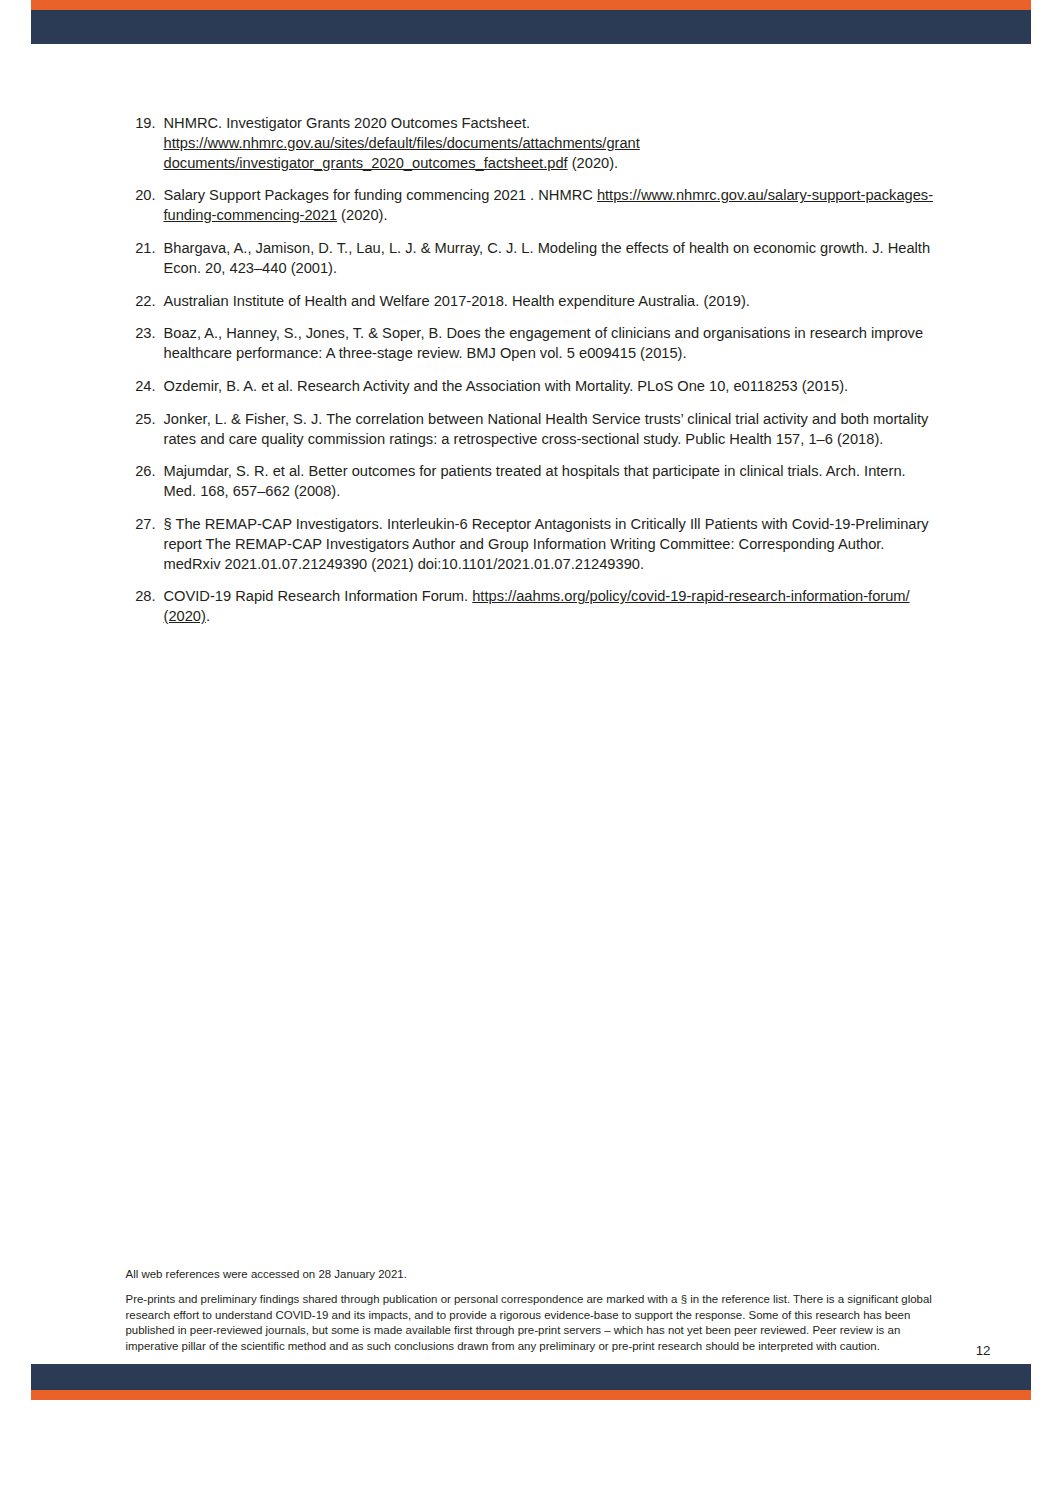19. NHMRC. Investigator Grants 2020 Outcomes Factsheet. https://www.nhmrc.gov.au/sites/default/files/documents/attachments/grant documents/investigator_grants_2020_outcomes_factsheet.pdf (2020).
20. Salary Support Packages for funding commencing 2021 . NHMRC https://www.nhmrc.gov.au/salary-support-packages-funding-commencing-2021 (2020).
21. Bhargava, A., Jamison, D. T., Lau, L. J. & Murray, C. J. L. Modeling the effects of health on economic growth. J. Health Econ. 20, 423–440 (2001).
22. Australian Institute of Health and Welfare 2017-2018. Health expenditure Australia. (2019).
23. Boaz, A., Hanney, S., Jones, T. & Soper, B. Does the engagement of clinicians and organisations in research improve healthcare performance: A three-stage review. BMJ Open vol. 5 e009415 (2015).
24. Ozdemir, B. A. et al. Research Activity and the Association with Mortality. PLoS One 10, e0118253 (2015).
25. Jonker, L. & Fisher, S. J. The correlation between National Health Service trusts’ clinical trial activity and both mortality rates and care quality commission ratings: a retrospective cross-sectional study. Public Health 157, 1–6 (2018).
26. Majumdar, S. R. et al. Better outcomes for patients treated at hospitals that participate in clinical trials. Arch. Intern. Med. 168, 657–662 (2008).
27.§ The REMAP-CAP Investigators. Interleukin-6 Receptor Antagonists in Critically Ill Patients with Covid-19-Preliminary report The REMAP-CAP Investigators Author and Group Information Writing Committee: Corresponding Author. medRxiv 2021.01.07.21249390 (2021) doi:10.1101/2021.01.07.21249390.
28. COVID-19 Rapid Research Information Forum. https://aahms.org/policy/covid-19-rapid-research-information-forum/ (2020).
All web references were accessed on 28 January 2021.
Pre-prints and preliminary findings shared through publication or personal correspondence are marked with a § in the reference list. There is a significant global research effort to understand COVID-19 and its impacts, and to provide a rigorous evidence-base to support the response. Some of this research has been published in peer-reviewed journals, but some is made available first through pre-print servers – which has not yet been peer reviewed. Peer review is an imperative pillar of the scientific method and as such conclusions drawn from any preliminary or pre-print research should be interpreted with caution.
12